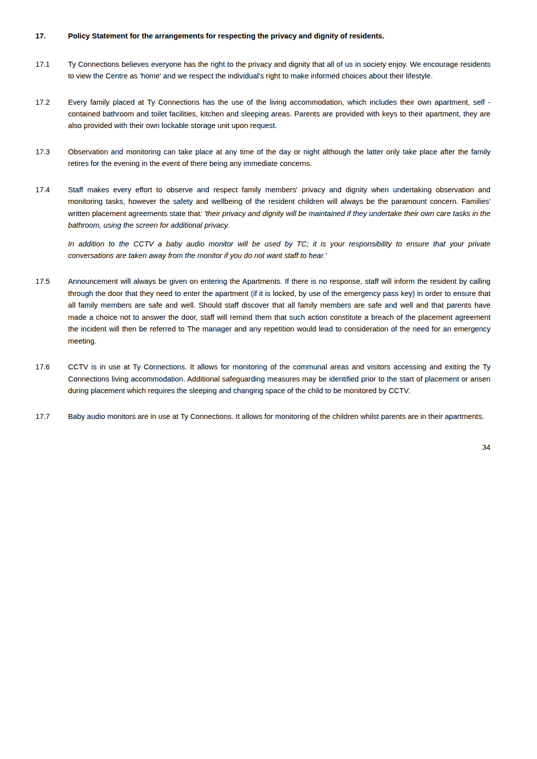17. Policy Statement for the arrangements for respecting the privacy and dignity of residents.
17.1
Ty Connections believes everyone has the right to the privacy and dignity that all of us in society enjoy. We encourage residents to view the Centre as 'home' and we respect the individual's right to make informed choices about their lifestyle.
17.2
Every family placed at Ty Connections has the use of the living accommodation, which includes their own apartment, self -contained bathroom and toilet facilities, kitchen and sleeping areas. Parents are provided with keys to their apartment, they are also provided with their own lockable storage unit upon request.
17.3
Observation and monitoring can take place at any time of the day or night although the latter only take place after the family retires for the evening in the event of there being any immediate concerns.
17.4
Staff makes every effort to observe and respect family members' privacy and dignity when undertaking observation and monitoring tasks, however the safety and wellbeing of the resident children will always be the paramount concern. Families' written placement agreements state that: 'their privacy and dignity will be maintained if they undertake their own care tasks in the bathroom, using the screen for additional privacy.
In addition to the CCTV a baby audio monitor will be used by TC; it is your responsibility to ensure that your private conversations are taken away from the monitor if you do not want staff to hear.'
17.5
Announcement will always be given on entering the Apartments. If there is no response, staff will inform the resident by calling through the door that they need to enter the apartment (if it is locked, by use of the emergency pass key) in order to ensure that all family members are safe and well. Should staff discover that all family members are safe and well and that parents have made a choice not to answer the door, staff will remind them that such action constitute a breach of the placement agreement the incident will then be referred to The manager and any repetition would lead to consideration of the need for an emergency meeting.
17.6
CCTV is in use at Ty Connections. It allows for monitoring of the communal areas and visitors accessing and exiting the Ty Connections living accommodation. Additional safeguarding measures may be identified prior to the start of placement or arisen during placement which requires the sleeping and changing space of the child to be monitored by CCTV.
17.7
Baby audio monitors are in use at Ty Connections. It allows for monitoring of the children whilst parents are in their apartments.
34